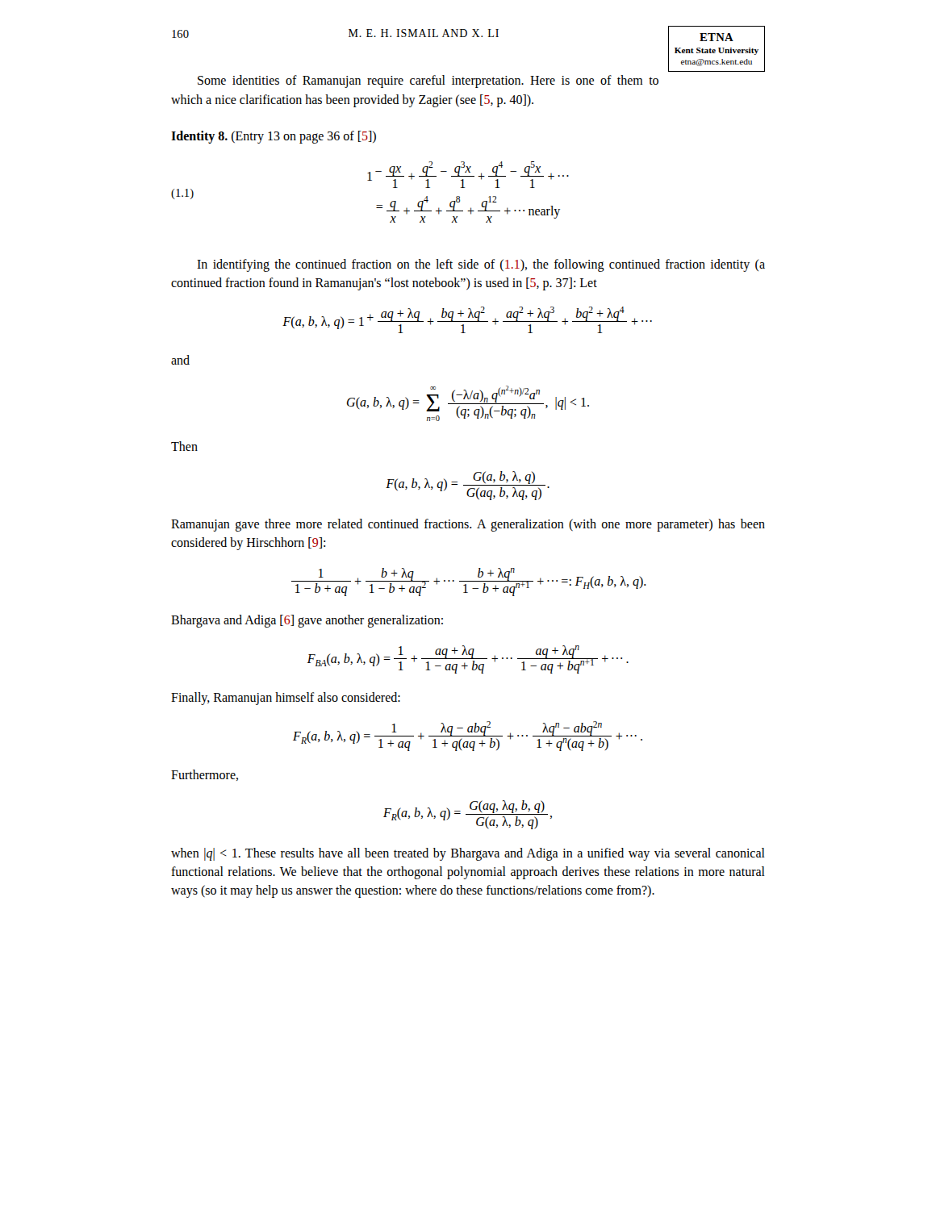ETNA
Kent State University
etna@mcs.kent.edu
160
M. E. H. ISMAIL AND X. LI
Some identities of Ramanujan require careful interpretation. Here is one of them to which a nice clarification has been provided by Zagier (see [5, p. 40]).
Identity 8. (Entry 13 on page 36 of [5])
(1.1)
| 1 | − | qx 1 | + | q 2 1 | − | q 3 x 1 | + | q 4 1 | − | q 5 x 1 | + | ··· |
| = | q x | + | q 4 x | + | q 8 x | + | q 12 x | + | ··· | nearly |
In identifying the continued fraction on the left side of (1.1), the following continued fraction identity (a continued fraction found in Ramanujan's “lost notebook”) is used in [5, p. 37]: Let
| F ( a , b , λ, q ) = 1 | + | aq + λ q 1 | + | bq + λ q 2 1 | + | aq 2 + λ q 3 1 | + | bq 2 + λ q 4 1 | + | ··· |
and
G(a, b, λ, q) = ∞ Σ n=0 (−λ/a)n q(n2+n)/2an (q; q)n(−bq; q)n , |q| < 1.
Then
F(a, b, λ, q) = G(a, b, λ, q) G(aq, b, λq, q) .
Ramanujan gave three more related continued fractions. A generalization (with one more parameter) has been considered by Hirschhorn [9]:
| 1 1 − b + aq | + | b + λ q 1 − b + aq 2 | + | ··· | b + λ q n 1 − b + aq n +1 | + | ··· | =: F H ( a , b , λ, q ). |
Bhargava and Adiga [6] gave another generalization:
| F BA ( a , b , λ, q ) = | 1 1 | + | aq + λ q 1 − aq + bq | + | ··· | aq + λ q n 1 − aq + bq n +1 | + | ··· | . |
Finally, Ramanujan himself also considered:
| F R ( a , b , λ, q ) = | 1 1 + aq | + | λ q − abq 2 1 + q ( aq + b ) | + | ··· | λ q n − abq 2 n 1 + q n ( aq + b ) | + | ··· | . |
Furthermore,
FR(a, b, λ, q) = G(aq, λq, b, q) G(a, λ, b, q) ,
when |q| < 1. These results have all been treated by Bhargava and Adiga in a unified way via several canonical functional relations. We believe that the orthogonal polynomial approach derives these relations in more natural ways (so it may help us answer the question: where do these functions/relations come from?).